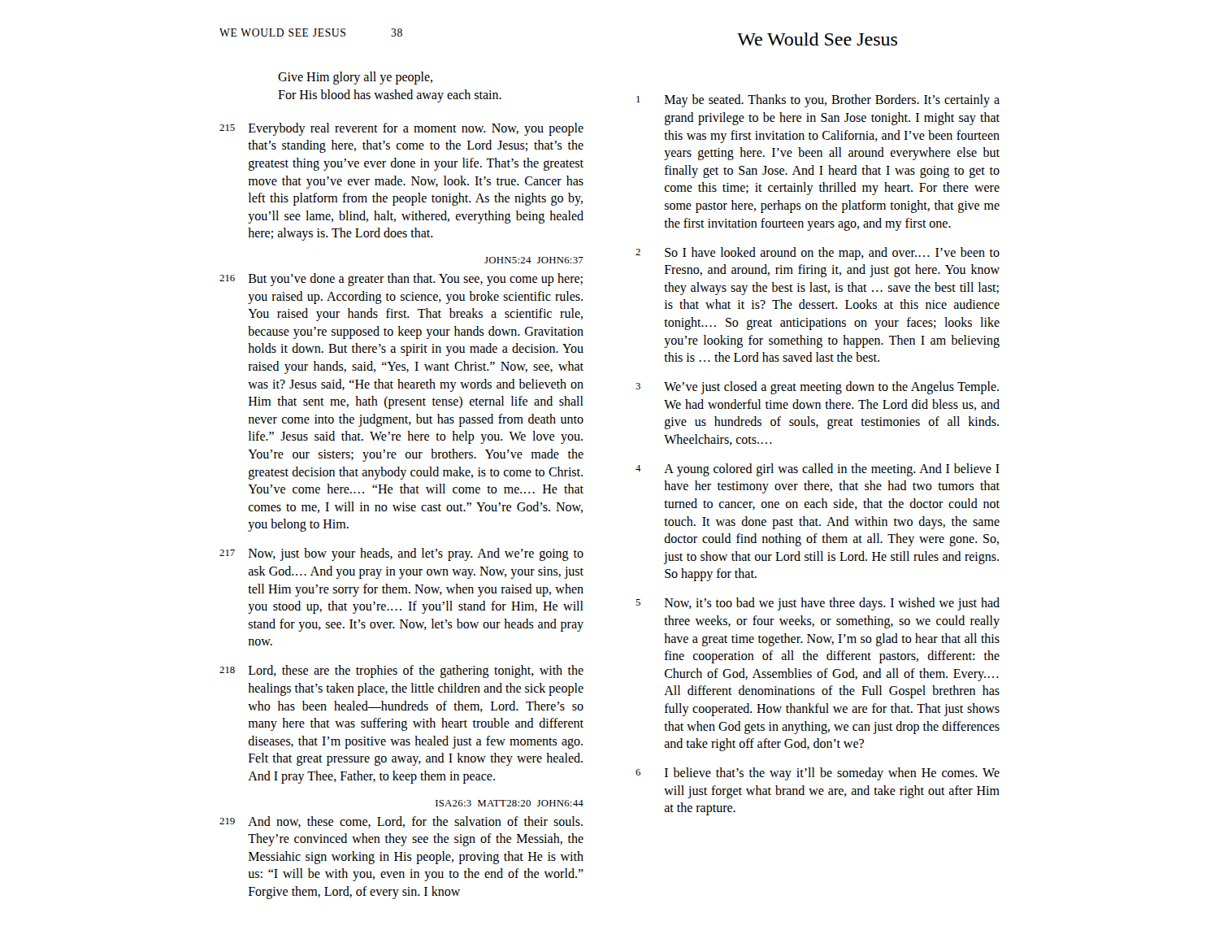WE WOULD SEE JESUS 38
Give Him glory all ye people,
For His blood has washed away each stain.
215 Everybody real reverent for a moment now. Now, you people that’s standing here, that’s come to the Lord Jesus; that’s the greatest thing you’ve ever done in your life. That’s the greatest move that you’ve ever made. Now, look. It’s true. Cancer has left this platform from the people tonight. As the nights go by, you’ll see lame, blind, halt, withered, everything being healed here; always is. The Lord does that.
JOHN5:24 JOHN6:37
216 But you’ve done a greater than that. You see, you come up here; you raised up. According to science, you broke scientific rules. You raised your hands first. That breaks a scientific rule, because you’re supposed to keep your hands down. Gravitation holds it down. But there’s a spirit in you made a decision. You raised your hands, said, “Yes, I want Christ.” Now, see, what was it? Jesus said, “He that heareth my words and believeth on Him that sent me, hath (present tense) eternal life and shall never come into the judgment, but has passed from death unto life.” Jesus said that. We’re here to help you. We love you. You’re our sisters; you’re our brothers. You’ve made the greatest decision that anybody could make, is to come to Christ. You’ve come here.… “He that will come to me.… He that comes to me, I will in no wise cast out.” You’re God’s. Now, you belong to Him.
217 Now, just bow your heads, and let’s pray. And we’re going to ask God.… And you pray in your own way. Now, your sins, just tell Him you’re sorry for them. Now, when you raised up, when you stood up, that you’re.… If you’ll stand for Him, He will stand for you, see. It’s over. Now, let’s bow our heads and pray now.
218 Lord, these are the trophies of the gathering tonight, with the healings that’s taken place, the little children and the sick people who has been healed—hundreds of them, Lord. There’s so many here that was suffering with heart trouble and different diseases, that I’m positive was healed just a few moments ago. Felt that great pressure go away, and I know they were healed. And I pray Thee, Father, to keep them in peace.
ISA26:3 MATT28:20 JOHN6:44
219 And now, these come, Lord, for the salvation of their souls. They’re convinced when they see the sign of the Messiah, the Messiahic sign working in His people, proving that He is with us: “I will be with you, even in you to the end of the world.” Forgive them, Lord, of every sin. I know
We Would See Jesus
1 May be seated. Thanks to you, Brother Borders. It’s certainly a grand privilege to be here in San Jose tonight. I might say that this was my first invitation to California, and I’ve been fourteen years getting here. I’ve been all around everywhere else but finally get to San Jose. And I heard that I was going to get to come this time; it certainly thrilled my heart. For there were some pastor here, perhaps on the platform tonight, that give me the first invitation fourteen years ago, and my first one.
2 So I have looked around on the map, and over.… I’ve been to Fresno, and around, rim firing it, and just got here. You know they always say the best is last, is that … save the best till last; is that what it is? The dessert. Looks at this nice audience tonight.… So great anticipations on your faces; looks like you’re looking for something to happen. Then I am believing this is … the Lord has saved last the best.
3 We’ve just closed a great meeting down to the Angelus Temple. We had wonderful time down there. The Lord did bless us, and give us hundreds of souls, great testimonies of all kinds. Wheelchairs, cots.…
4 A young colored girl was called in the meeting. And I believe I have her testimony over there, that she had two tumors that turned to cancer, one on each side, that the doctor could not touch. It was done past that. And within two days, the same doctor could find nothing of them at all. They were gone. So, just to show that our Lord still is Lord. He still rules and reigns. So happy for that.
5 Now, it’s too bad we just have three days. I wished we just had three weeks, or four weeks, or something, so we could really have a great time together. Now, I’m so glad to hear that all this fine cooperation of all the different pastors, different: the Church of God, Assemblies of God, and all of them. Every.… All different denominations of the Full Gospel brethren has fully cooperated. How thankful we are for that. That just shows that when God gets in anything, we can just drop the differences and take right off after God, don’t we?
6 I believe that’s the way it’ll be someday when He comes. We will just forget what brand we are, and take right out after Him at the rapture.